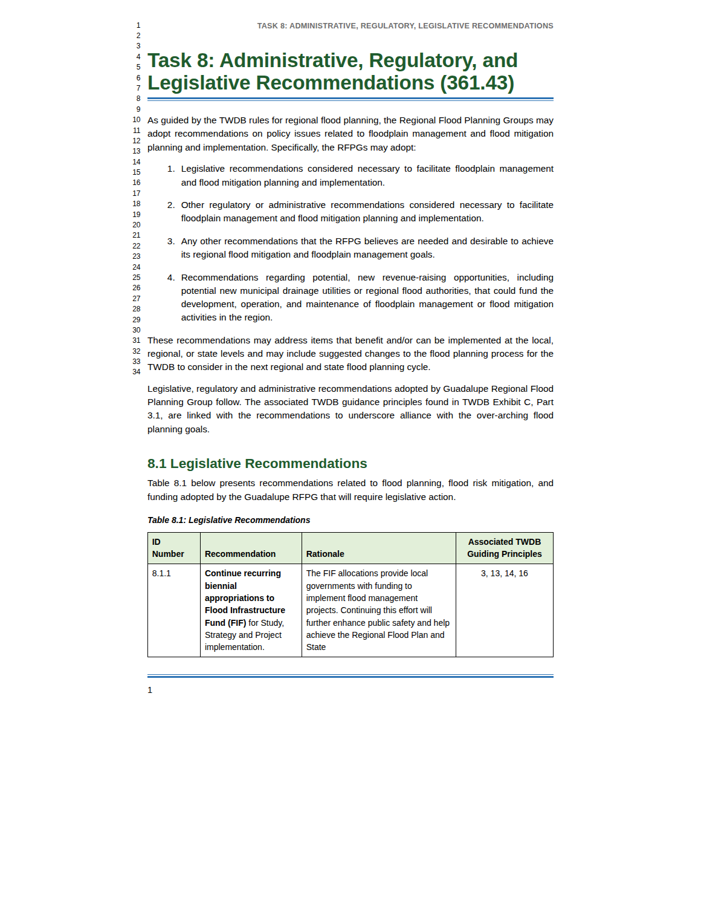Task 8: Administrative, Regulatory, Legislative Recommendations
Task 8: Administrative, Regulatory, and Legislative Recommendations (361.43)
As guided by the TWDB rules for regional flood planning, the Regional Flood Planning Groups may adopt recommendations on policy issues related to floodplain management and flood mitigation planning and implementation. Specifically, the RFPGs may adopt:
Legislative recommendations considered necessary to facilitate floodplain management and flood mitigation planning and implementation.
Other regulatory or administrative recommendations considered necessary to facilitate floodplain management and flood mitigation planning and implementation.
Any other recommendations that the RFPG believes are needed and desirable to achieve its regional flood mitigation and floodplain management goals.
Recommendations regarding potential, new revenue-raising opportunities, including potential new municipal drainage utilities or regional flood authorities, that could fund the development, operation, and maintenance of floodplain management or flood mitigation activities in the region.
These recommendations may address items that benefit and/or can be implemented at the local, regional, or state levels and may include suggested changes to the flood planning process for the TWDB to consider in the next regional and state flood planning cycle.
Legislative, regulatory and administrative recommendations adopted by Guadalupe Regional Flood Planning Group follow. The associated TWDB guidance principles found in TWDB Exhibit C, Part 3.1, are linked with the recommendations to underscore alliance with the over-arching flood planning goals.
8.1 Legislative Recommendations
Table 8.1 below presents recommendations related to flood planning, flood risk mitigation, and funding adopted by the Guadalupe RFPG that will require legislative action.
Table 8.1: Legislative Recommendations
| ID Number | Recommendation | Rationale | Associated TWDB Guiding Principles |
| --- | --- | --- | --- |
| 8.1.1 | Continue recurring biennial appropriations to Flood Infrastructure Fund (FIF) for Study, Strategy and Project implementation. | The FIF allocations provide local governments with funding to implement flood management projects. Continuing this effort will further enhance public safety and help achieve the Regional Flood Plan and State | 3, 13, 14, 16 |
1
1
2
3
4
5
6
7
8
9
10
11
12
13
14
15
16
17
18
19
20
21
22
23
24
25
26
27
28
29
30
31
32
33
34